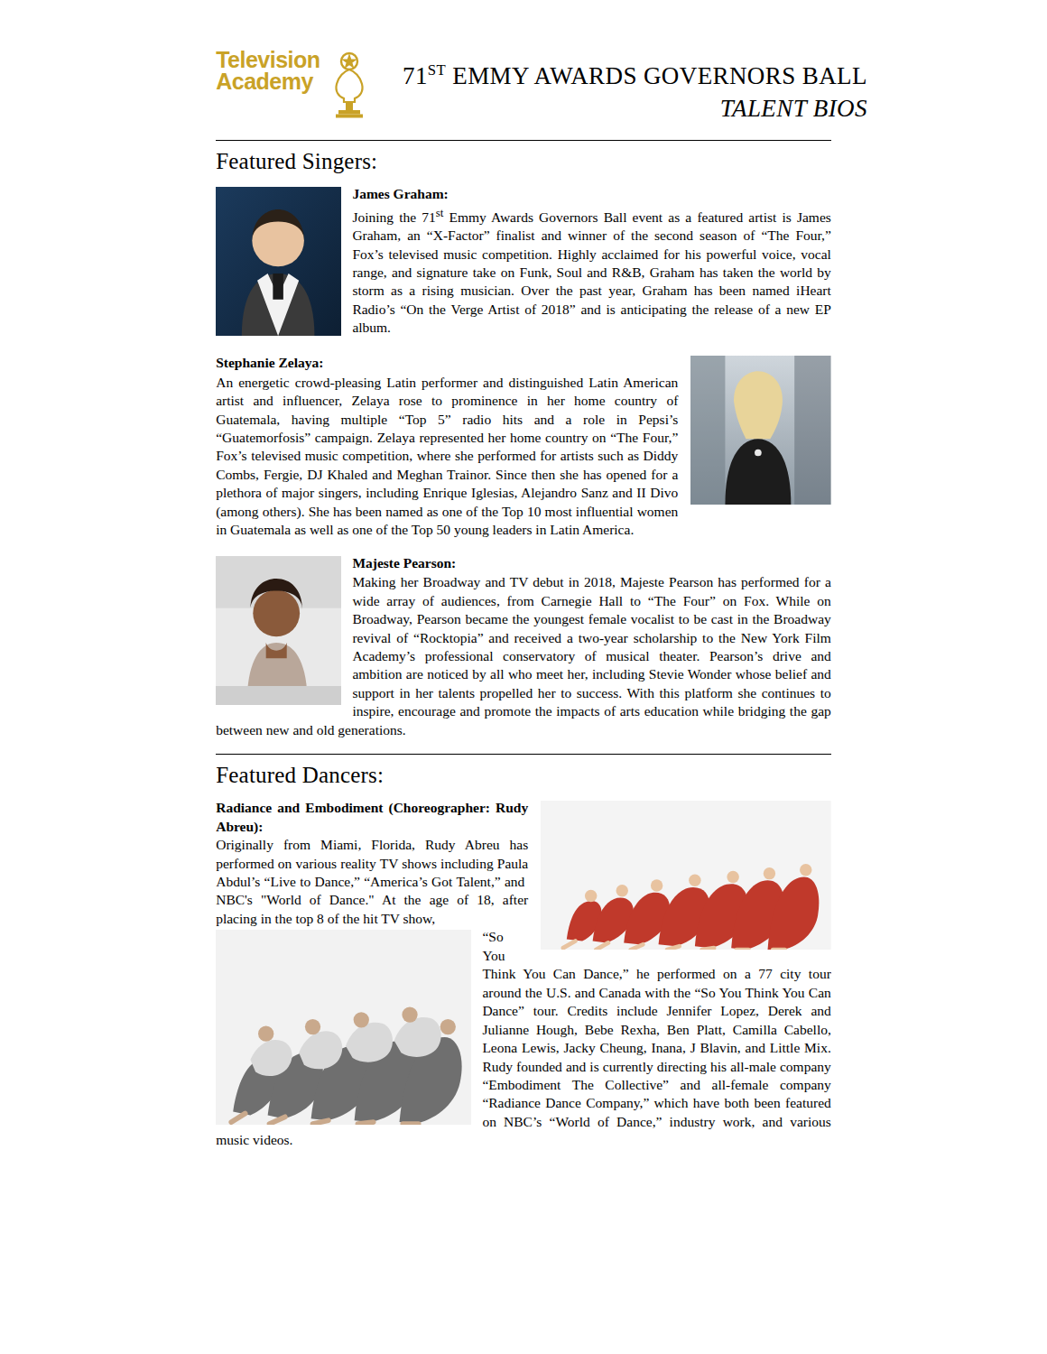Television Academy
71ST EMMY AWARDS GOVERNORS BALL
TALENT BIOS
Featured Singers:
James Graham:
Joining the 71st Emmy Awards Governors Ball event as a featured artist is James Graham, an “X-Factor” finalist and winner of the second season of “The Four,” Fox’s televised music competition. Highly acclaimed for his powerful voice, vocal range, and signature take on Funk, Soul and R&B, Graham has taken the world by storm as a rising musician. Over the past year, Graham has been named iHeart Radio’s “On the Verge Artist of 2018” and is anticipating the release of a new EP album.
Stephanie Zelaya:
An energetic crowd-pleasing Latin performer and distinguished Latin American artist and influencer, Zelaya rose to prominence in her home country of Guatemala, having multiple “Top 5” radio hits and a role in Pepsi’s “Guatemorfosis” campaign. Zelaya represented her home country on “The Four,” Fox’s televised music competition, where she performed for artists such as Diddy Combs, Fergie, DJ Khaled and Meghan Trainor. Since then she has opened for a plethora of major singers, including Enrique Iglesias, Alejandro Sanz and II Divo (among others). She has been named as one of the Top 10 most influential women in Guatemala as well as one of the Top 50 young leaders in Latin America.
Majeste Pearson:
Making her Broadway and TV debut in 2018, Majeste Pearson has performed for a wide array of audiences, from Carnegie Hall to “The Four” on Fox. While on Broadway, Pearson became the youngest female vocalist to be cast in the Broadway revival of “Rocktopia” and received a two-year scholarship to the New York Film Academy’s professional conservatory of musical theater. Pearson’s drive and ambition are noticed by all who meet her, including Stevie Wonder whose belief and support in her talents propelled her to success. With this platform she continues to inspire, encourage and promote the impacts of arts education while bridging the gap between new and old generations.
Featured Dancers:
Radiance and Embodiment (Choreographer: Rudy Abreu):
Originally from Miami, Florida, Rudy Abreu has performed on various reality TV shows including Paula Abdul’s “Live to Dance,” “America’s Got Talent,” and NBC's "World of Dance." At the age of 18, after placing in the top 8 of the hit TV show,
“So You Think You Can Dance,” he performed on a 77 city tour around the U.S. and Canada with the “So You Think You Can Dance” tour. Credits include Jennifer Lopez, Derek and Julianne Hough, Bebe Rexha, Ben Platt, Camilla Cabello, Leona Lewis, Jacky Cheung, Inana, J Blavin, and Little Mix. Rudy founded and is currently directing his all-male company “Embodiment The Collective” and all-female company “Radiance Dance Company,” which have both been featured on NBC’s “World of Dance,” industry work, and various music videos.